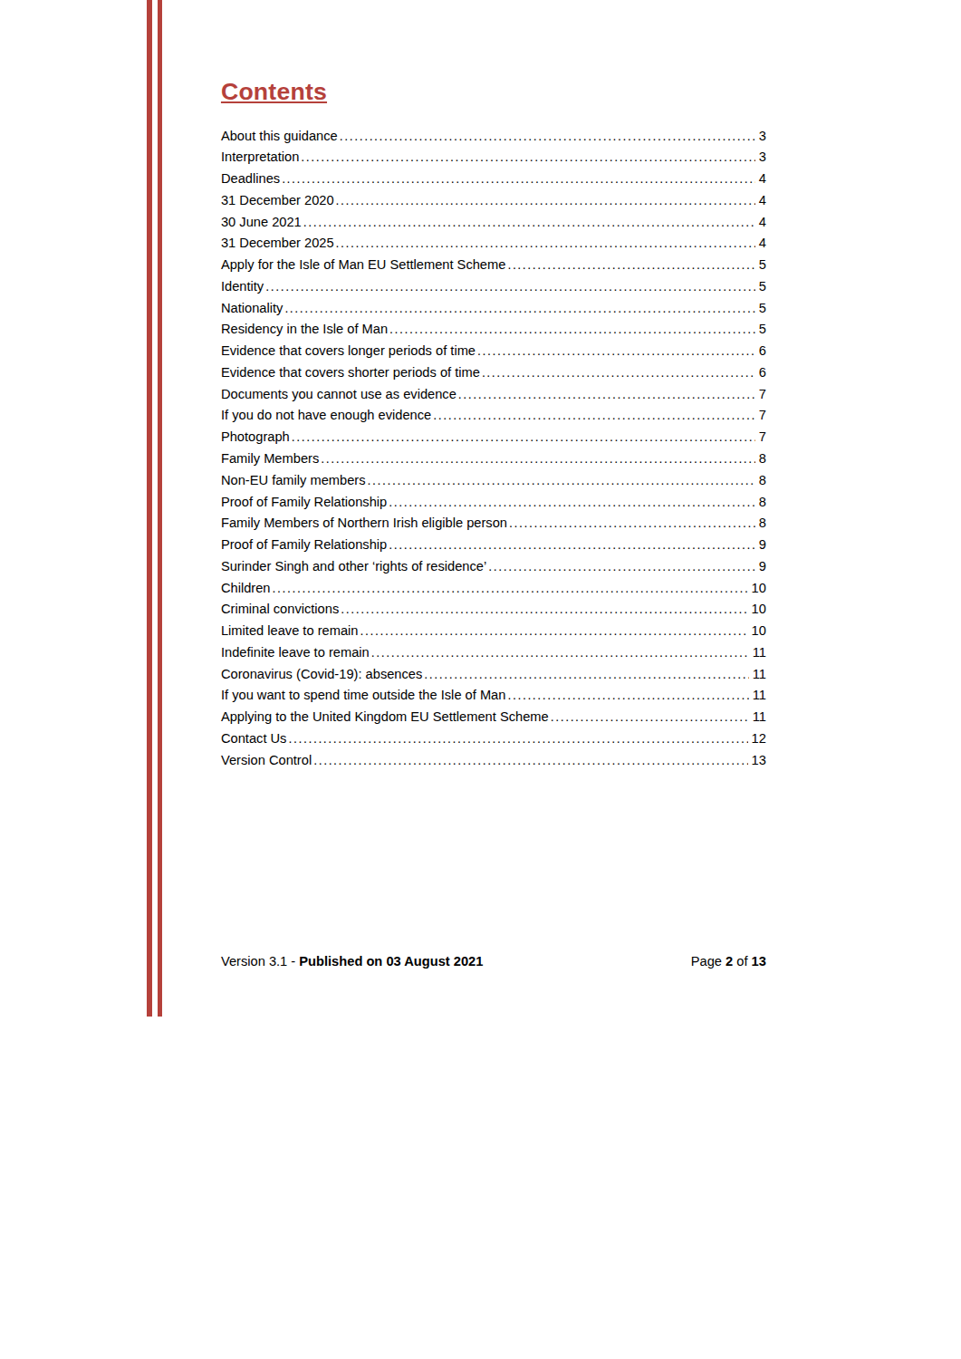Contents
About this guidance .................................................................................................................. 3
Interpretation .......................................................................................................................... 3
Deadlines ................................................................................................................................ 4
31 December 2020 ............................................................................................................. 4
30 June 2021 ....................................................................................................................... 4
31 December 2025 ............................................................................................................. 4
Apply for the Isle of Man EU Settlement Scheme ............................................................................... 5
Identity .............................................................................................................................. 5
Nationality ......................................................................................................................... 5
Residency in the Isle of Man ............................................................................................. 5
Evidence that covers longer periods of time ................................................................ 6
Evidence that covers shorter periods of time .............................................................. 6
Documents you cannot use as evidence ........................................................................... 7
If you do not have enough evidence .................................................................................. 7
Photograph ....................................................................................................................... 7
Family Members ..................................................................................................................... 8
Non-EU family members ......................................................................................................... 8
Proof of Family Relationship ............................................................................................. 8
Family Members of Northern Irish eligible person ........................................................... 8
Proof of Family Relationship ............................................................................................. 9
Surinder Singh and other ‘rights of residence’ ................................................................. 9
Children ................................................................................................................................. 10
Criminal convictions ............................................................................................................. 10
Limited leave to remain ......................................................................................................... 10
Indefinite leave to remain ..................................................................................................... 11
Coronavirus (Covid-19): absences ..................................................................................... 11
If you want to spend time outside the Isle of Man .......................................................................... 11
Applying to the United Kingdom EU Settlement Scheme ..................................................................... 11
Contact Us .............................................................................................................................. 12
Version Control ..................................................................................................................... 13
Version 3.1 - Published on 03 August 2021
Page 2 of 13